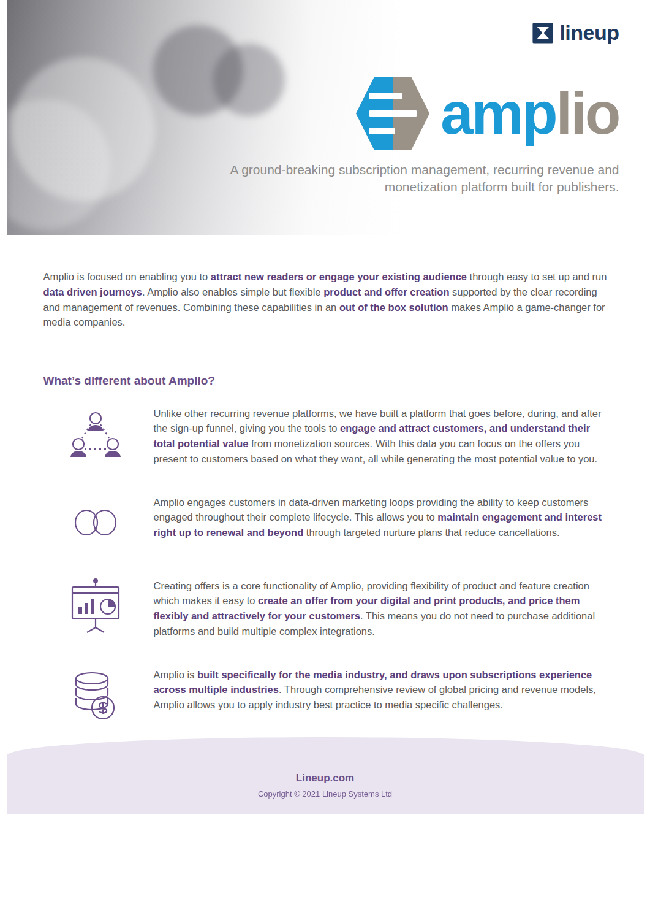lineup
amp lio
A ground-breaking subscription management, recurring revenue and monetization platform built for publishers.
Amplio is focused on enabling you to attract new readers or engage your existing audience through easy to set up and run data driven journeys. Amplio also enables simple but flexible product and offer creation supported by the clear recording and management of revenues. Combining these capabilities in an out of the box solution makes Amplio a game-changer for media companies.
What’s different about Amplio?
Unlike other recurring revenue platforms, we have built a platform that goes before, during, and after the sign-up funnel, giving you the tools to engage and attract customers, and understand their total potential value from monetization sources. With this data you can focus on the offers you present to customers based on what they want, all while generating the most potential value to you.
Amplio engages customers in data-driven marketing loops providing the ability to keep customers engaged throughout their complete lifecycle. This allows you to maintain engagement and interest right up to renewal and beyond through targeted nurture plans that reduce cancellations.
Creating offers is a core functionality of Amplio, providing flexibility of product and feature creation which makes it easy to create an offer from your digital and print products, and price them flexibly and attractively for your customers. This means you do not need to purchase additional platforms and build multiple complex integrations.
Amplio is built specifically for the media industry, and draws upon subscriptions experience across multiple industries. Through comprehensive review of global pricing and revenue models, Amplio allows you to apply industry best practice to media specific challenges.
Lineup.com
Copyright © 2021 Lineup Systems Ltd